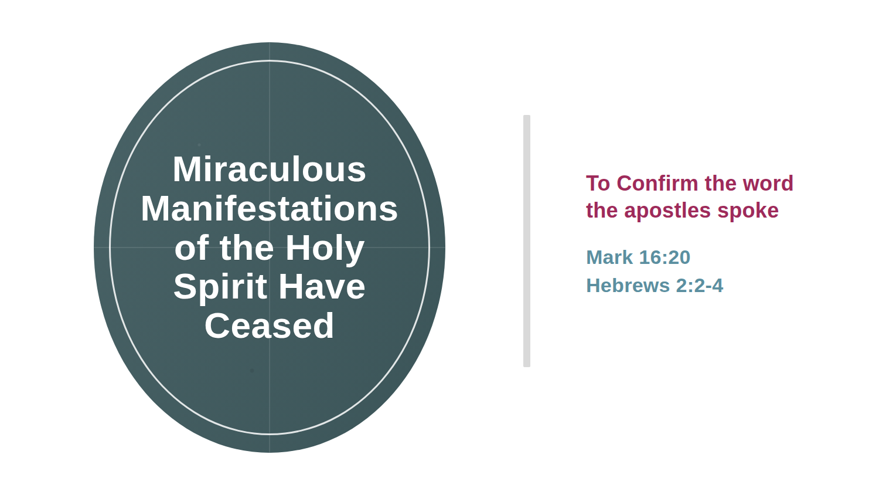Miraculous Manifestations of the Holy Spirit Have Ceased
To Confirm the word the apostles spoke
Mark 16:20
Hebrews 2:2-4